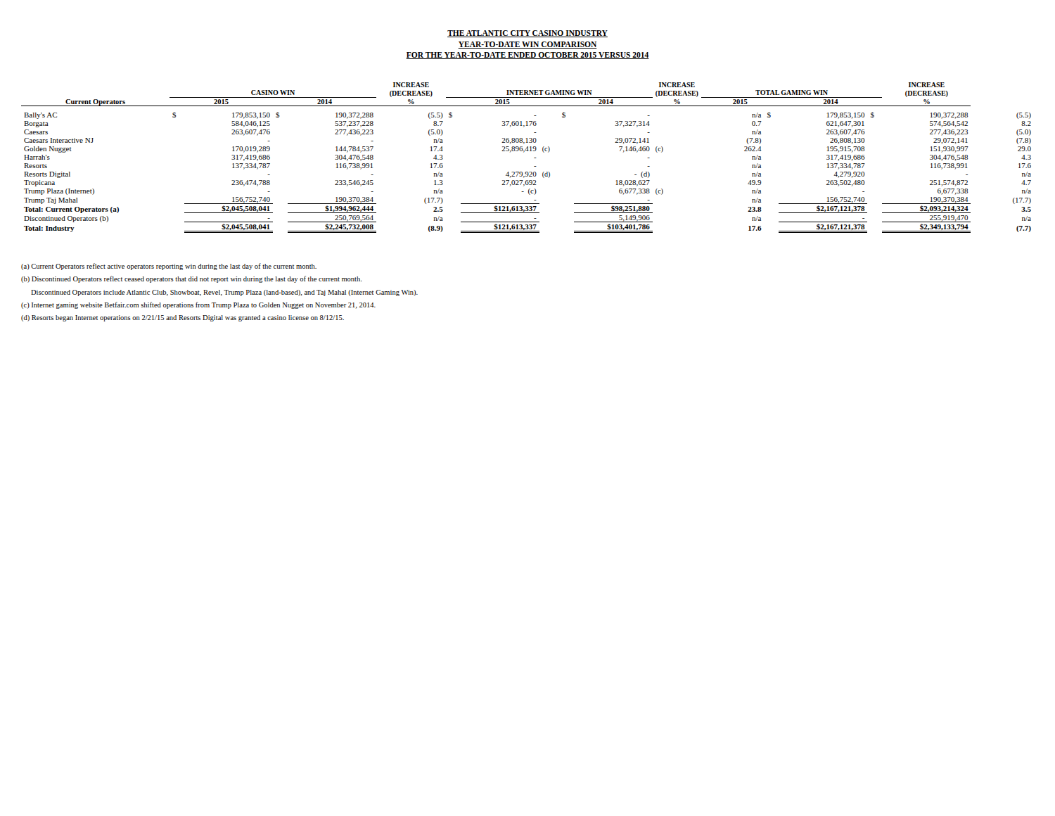THE ATLANTIC CITY CASINO INDUSTRY
YEAR-TO-DATE WIN COMPARISON
FOR THE YEAR-TO-DATE ENDED OCTOBER 2015 VERSUS 2014
| | CASINO WIN | INCREASE (DECREASE) | INTERNET GAMING WIN | INCREASE (DECREASE) | TOTAL GAMING WIN | INCREASE (DECREASE) |
| Current Operators | 2015 | 2014 | % | 2015 | 2014 | % | 2015 | 2014 | % |
| Bally's AC | $ | 179,853,150 | $ | 190,372,288 | (5.5) | $ | - | | $ | - | | n/a | $ | 179,853,150 | $ | 190,372,288 | (5.5) |
| Borgata | | 584,046,125 | | 537,237,228 | 8.7 | | 37,601,176 | | | 37,327,314 | | 0.7 | | 621,647,301 | | 574,564,542 | 8.2 |
| Caesars | | 263,607,476 | | 277,436,223 | (5.0) | | - | | | - | | n/a | | 263,607,476 | | 277,436,223 | (5.0) |
| Caesars Interactive NJ | | - | | - | n/a | | 26,808,130 | | | 29,072,141 | | (7.8) | | 26,808,130 | | 29,072,141 | (7.8) |
| Golden Nugget | | 170,019,289 | | 144,784,537 | 17.4 | | 25,896,419 | (c) | | 7,146,460 | (c) | 262.4 | | 195,915,708 | | 151,930,997 | 29.0 |
| Harrah's | | 317,419,686 | | 304,476,548 | 4.3 | | - | | | - | | n/a | | 317,419,686 | | 304,476,548 | 4.3 |
| Resorts | | 137,334,787 | | 116,738,991 | 17.6 | | - | | | - | | n/a | | 137,334,787 | | 116,738,991 | 17.6 |
| Resorts Digital | | - | | - | n/a | | 4,279,920 | (d) | | - (d) | | n/a | | 4,279,920 | | - | n/a |
| Tropicana | | 236,474,788 | | 233,546,245 | 1.3 | | 27,027,692 | | | 18,028,627 | | 49.9 | | 263,502,480 | | 251,574,872 | 4.7 |
| Trump Plaza (Internet) | | - | | - | n/a | | - (c) | | | 6,677,338 | (c) | n/a | | - | | 6,677,338 | n/a |
| Trump Taj Mahal | | 156,752,740 | | 190,370,384 | (17.7) | | - | | | - | | n/a | | 156,752,740 | | 190,370,384 | (17.7) |
| Total: Current Operators (a) | | $2,045,508,041 | | $1,994,962,444 | 2.5 | | $121,613,337 | | | $98,251,880 | | 23.8 | | $2,167,121,378 | | $2,093,214,324 | 3.5 |
| Discontinued Operators (b) | | - | | 250,769,564 | n/a | | - | | | 5,149,906 | | n/a | | - | | 255,919,470 | n/a |
| Total: Industry | | $2,045,508,041 | | $2,245,732,008 | (8.9) | | $121,613,337 | | | $103,401,786 | | 17.6 | | $2,167,121,378 | | $2,349,133,794 | (7.7) |
(a) Current Operators reflect active operators reporting win during the last day of the current month.
(b) Discontinued Operators reflect ceased operators that did not report win during the last day of the current month.
Discontinued Operators include Atlantic Club, Showboat, Revel, Trump Plaza (land-based), and Taj Mahal (Internet Gaming Win).
(c) Internet gaming website Betfair.com shifted operations from Trump Plaza to Golden Nugget on November 21, 2014.
(d) Resorts began Internet operations on 2/21/15 and Resorts Digital was granted a casino license on 8/12/15.